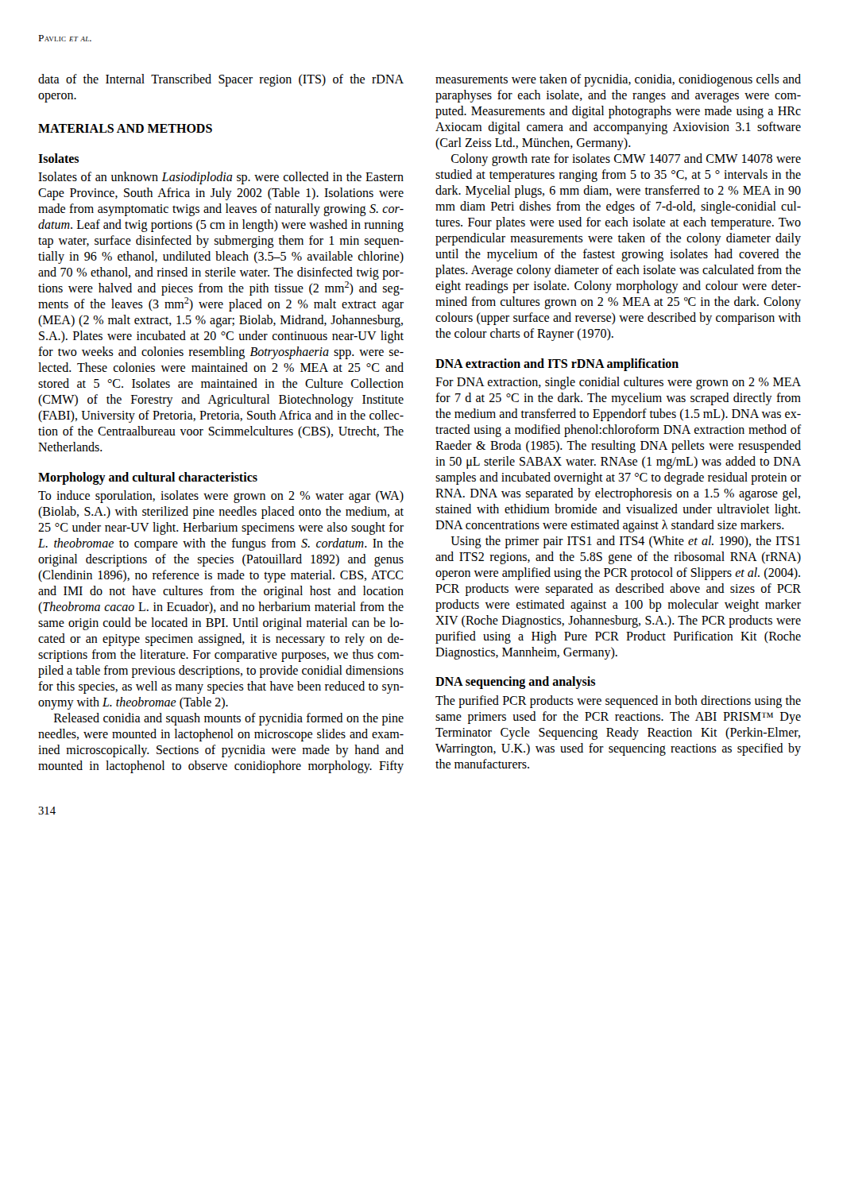Pavlic et al.
data of the Internal Transcribed Spacer region (ITS) of the rDNA operon.
MATERIALS AND METHODS
Isolates
Isolates of an unknown Lasiodiplodia sp. were collected in the Eastern Cape Province, South Africa in July 2002 (Table 1). Isolations were made from asymptomatic twigs and leaves of naturally growing S. cordatum. Leaf and twig portions (5 cm in length) were washed in running tap water, surface disinfected by submerging them for 1 min sequentially in 96 % ethanol, undiluted bleach (3.5–5 % available chlorine) and 70 % ethanol, and rinsed in sterile water. The disinfected twig portions were halved and pieces from the pith tissue (2 mm2) and segments of the leaves (3 mm2) were placed on 2 % malt extract agar (MEA) (2 % malt extract, 1.5 % agar; Biolab, Midrand, Johannesburg, S.A.). Plates were incubated at 20 °C under continuous near-UV light for two weeks and colonies resembling Botryosphaeria spp. were selected. These colonies were maintained on 2 % MEA at 25 °C and stored at 5 °C. Isolates are maintained in the Culture Collection (CMW) of the Forestry and Agricultural Biotechnology Institute (FABI), University of Pretoria, Pretoria, South Africa and in the collection of the Centraalbureau voor Scimmelcultures (CBS), Utrecht, The Netherlands.
Morphology and cultural characteristics
To induce sporulation, isolates were grown on 2 % water agar (WA) (Biolab, S.A.) with sterilized pine needles placed onto the medium, at 25 °C under near-UV light. Herbarium specimens were also sought for L. theobromae to compare with the fungus from S. cordatum. In the original descriptions of the species (Patouillard 1892) and genus (Clendinin 1896), no reference is made to type material. CBS, ATCC and IMI do not have cultures from the original host and location (Theobroma cacao L. in Ecuador), and no herbarium material from the same origin could be located in BPI. Until original material can be located or an epitype specimen assigned, it is necessary to rely on descriptions from the literature. For comparative purposes, we thus compiled a table from previous descriptions, to provide conidial dimensions for this species, as well as many species that have been reduced to synonymy with L. theobromae (Table 2).
Released conidia and squash mounts of pycnidia formed on the pine needles, were mounted in lactophenol on microscope slides and examined microscopically. Sections of pycnidia were made by hand and mounted in lactophenol to observe conidiophore morphology. Fifty measurements were taken of pycnidia, conidia, conidiogenous cells and paraphyses for each isolate, and the ranges and averages were computed. Measurements and digital photographs were made using a HRc Axiocam digital camera and accompanying Axiovision 3.1 software (Carl Zeiss Ltd., München, Germany).
Colony growth rate for isolates CMW 14077 and CMW 14078 were studied at temperatures ranging from 5 to 35 °C, at 5 ° intervals in the dark. Mycelial plugs, 6 mm diam, were transferred to 2 % MEA in 90 mm diam Petri dishes from the edges of 7-d-old, single-conidial cultures. Four plates were used for each isolate at each temperature. Two perpendicular measurements were taken of the colony diameter daily until the mycelium of the fastest growing isolates had covered the plates. Average colony diameter of each isolate was calculated from the eight readings per isolate. Colony morphology and colour were determined from cultures grown on 2 % MEA at 25 ºC in the dark. Colony colours (upper surface and reverse) were described by comparison with the colour charts of Rayner (1970).
DNA extraction and ITS rDNA amplification
For DNA extraction, single conidial cultures were grown on 2 % MEA for 7 d at 25 °C in the dark. The mycelium was scraped directly from the medium and transferred to Eppendorf tubes (1.5 mL). DNA was extracted using a modified phenol:chloroform DNA extraction method of Raeder & Broda (1985). The resulting DNA pellets were resuspended in 50 μL sterile SABAX water. RNAse (1 mg/mL) was added to DNA samples and incubated overnight at 37 °C to degrade residual protein or RNA. DNA was separated by electrophoresis on a 1.5 % agarose gel, stained with ethidium bromide and visualized under ultraviolet light. DNA concentrations were estimated against λ standard size markers.
Using the primer pair ITS1 and ITS4 (White et al. 1990), the ITS1 and ITS2 regions, and the 5.8S gene of the ribosomal RNA (rRNA) operon were amplified using the PCR protocol of Slippers et al. (2004). PCR products were separated as described above and sizes of PCR products were estimated against a 100 bp molecular weight marker XIV (Roche Diagnostics, Johannesburg, S.A.). The PCR products were purified using a High Pure PCR Product Purification Kit (Roche Diagnostics, Mannheim, Germany).
DNA sequencing and analysis
The purified PCR products were sequenced in both directions using the same primers used for the PCR reactions. The ABI PRISM™ Dye Terminator Cycle Sequencing Ready Reaction Kit (Perkin-Elmer, Warrington, U.K.) was used for sequencing reactions as specified by the manufacturers.
314